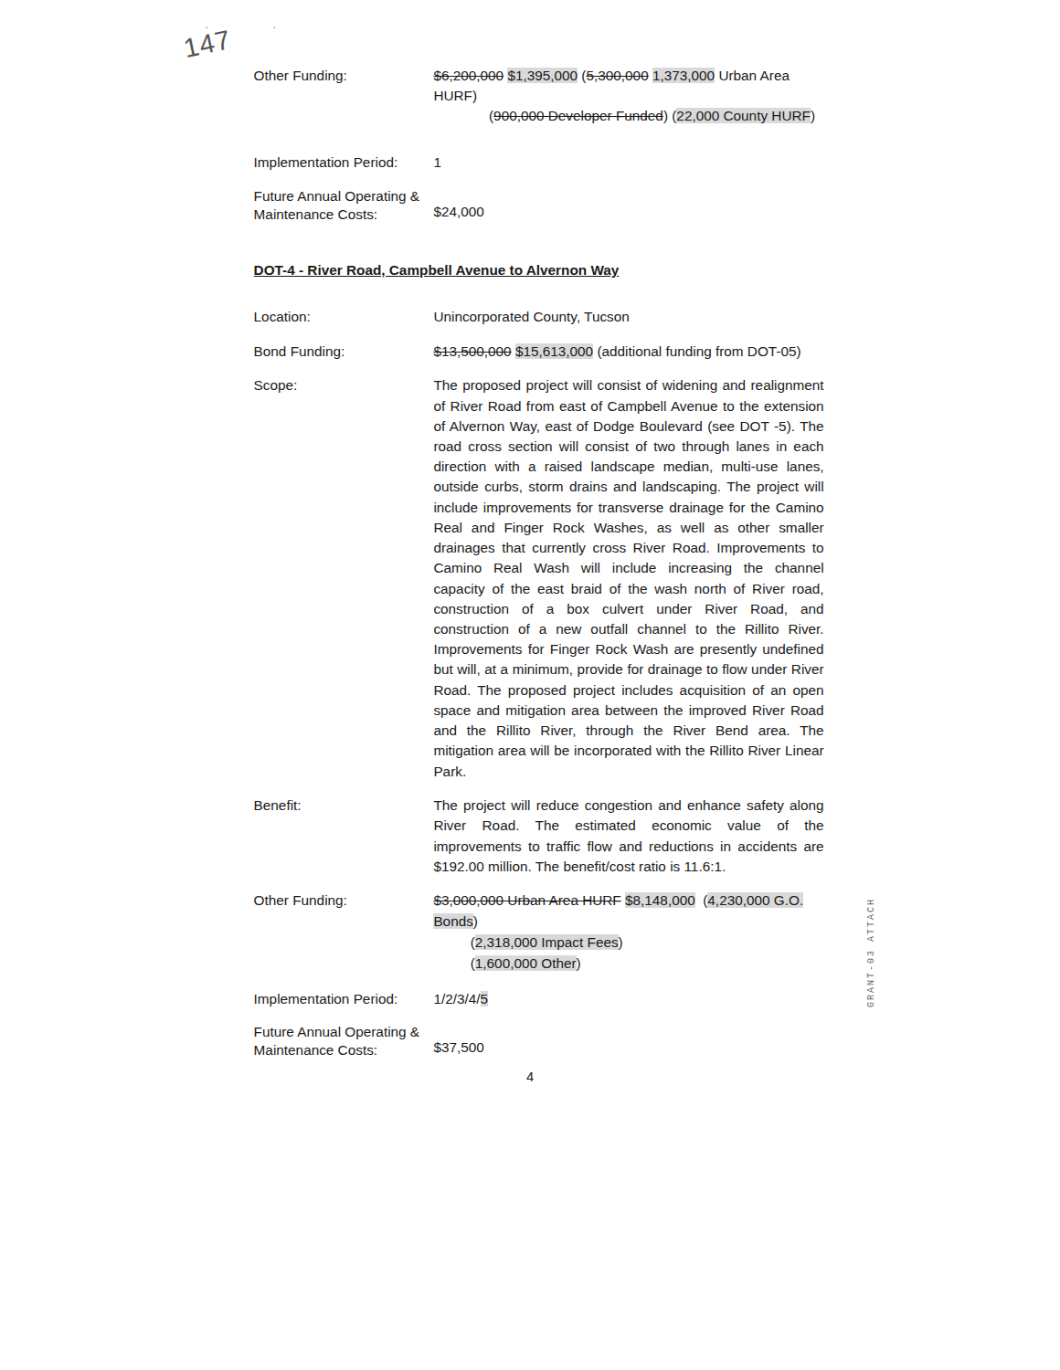. .
147
GRANT-03 ATTACH
Other Funding:
$6,200,000 $1,395,000 (5,300,000 1,373,000 Urban Area HURF) (900,000 Developer Funded) (22,000 County HURF)
Implementation Period:
1
Future Annual Operating &
Maintenance Costs:
$24,000
DOT-4 - River Road, Campbell Avenue to Alvernon Way
Location:
Unincorporated County, Tucson
Bond Funding:
$13,500,000 $15,613,000 (additional funding from DOT-05)
Scope:
The proposed project will consist of widening and realignment of River Road from east of Campbell Avenue to the extension of Alvernon Way, east of Dodge Boulevard (see DOT -5). The road cross section will consist of two through lanes in each direction with a raised landscape median, multi-use lanes, outside curbs, storm drains and landscaping. The project will include improvements for transverse drainage for the Camino Real and Finger Rock Washes, as well as other smaller drainages that currently cross River Road. Improvements to Camino Real Wash will include increasing the channel capacity of the east braid of the wash north of River road, construction of a box culvert under River Road, and construction of a new outfall channel to the Rillito River. Improvements for Finger Rock Wash are presently undefined but will, at a minimum, provide for drainage to flow under River Road. The proposed project includes acquisition of an open space and mitigation area between the improved River Road and the Rillito River, through the River Bend area. The mitigation area will be incorporated with the Rillito River Linear Park.
Benefit:
The project will reduce congestion and enhance safety along River Road. The estimated economic value of the improvements to traffic flow and reductions in accidents are $192.00 million. The benefit/cost ratio is 11.6:1.
Other Funding:
$3,000,000 Urban Area HURF $8,148,000 (4,230,000 G.O. Bonds) (2,318,000 Impact Fees) (1,600,000 Other)
Implementation Period:
1/2/3/4/5
Future Annual Operating &
Maintenance Costs:
$37,500
4